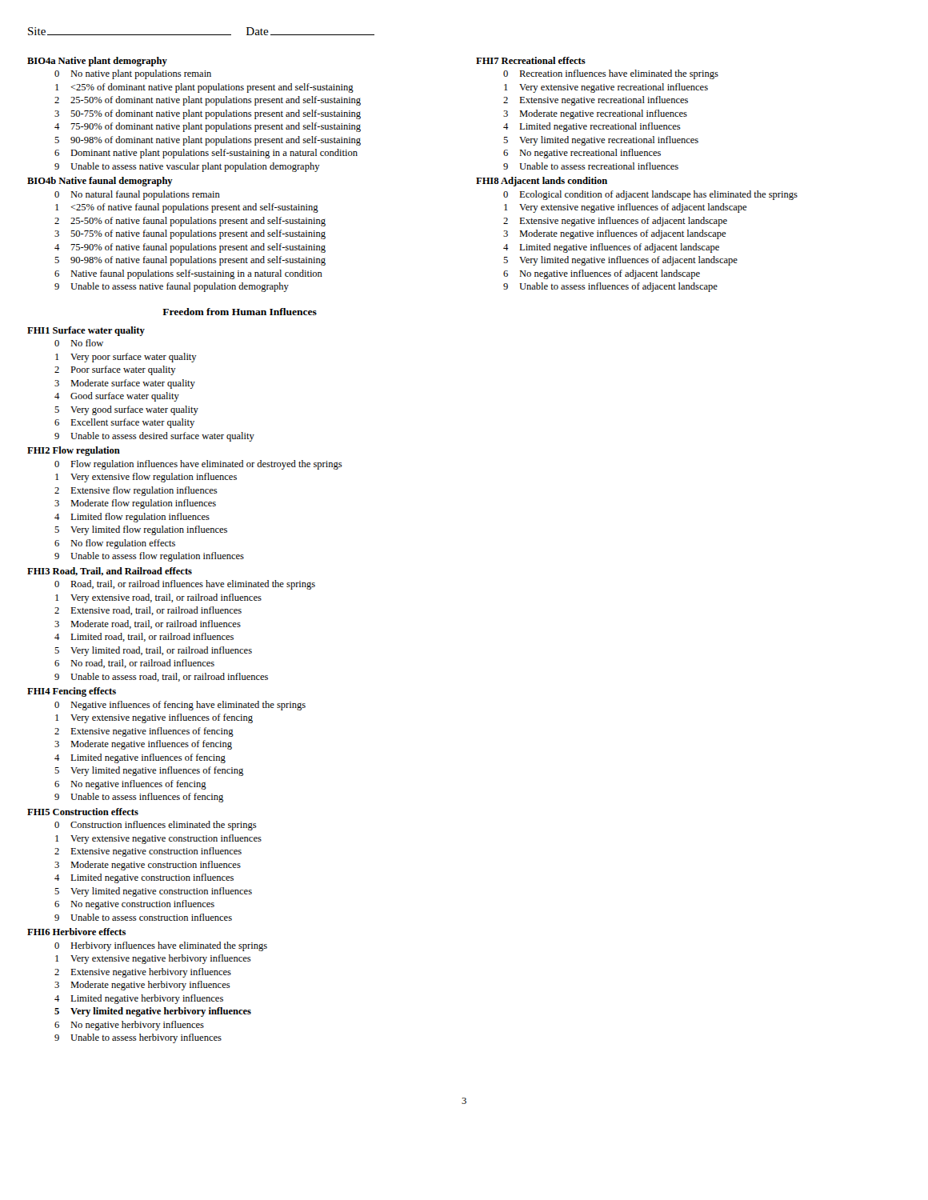Site Date
BIO4a Native plant demography
0 No native plant populations remain
1<25% of dominant native plant populations present and self-sustaining
225-50% of dominant native plant populations present and self-sustaining
350-75% of dominant native plant populations present and self-sustaining
475-90% of dominant native plant populations present and self-sustaining
590-98% of dominant native plant populations present and self-sustaining
6 Dominant native plant populations self-sustaining in a natural condition
9 Unable to assess native vascular plant population demography
BIO4b Native faunal demography
0 No natural faunal populations remain
1<25% of native faunal populations present and self-sustaining
225-50% of native faunal populations present and self-sustaining
350-75% of native faunal populations present and self-sustaining
475-90% of native faunal populations present and self-sustaining
590-98% of native faunal populations present and self-sustaining
6 Native faunal populations self-sustaining in a natural condition
9 Unable to assess native faunal population demography
Freedom from Human Influences
FHI1 Surface water quality
0 No flow
1 Very poor surface water quality
2 Poor surface water quality
3 Moderate surface water quality
4 Good surface water quality
5 Very good surface water quality
6 Excellent surface water quality
9 Unable to assess desired surface water quality
FHI2 Flow regulation
0 Flow regulation influences have eliminated or destroyed the springs
1 Very extensive flow regulation influences
2 Extensive flow regulation influences
3 Moderate flow regulation influences
4 Limited flow regulation influences
5 Very limited flow regulation influences
6 No flow regulation effects
9 Unable to assess flow regulation influences
FHI3 Road, Trail, and Railroad effects
0 Road, trail, or railroad influences have eliminated the springs
1 Very extensive road, trail, or railroad influences
2 Extensive road, trail, or railroad influences
3 Moderate road, trail, or railroad influences
4 Limited road, trail, or railroad influences
5 Very limited road, trail, or railroad influences
6 No road, trail, or railroad influences
9 Unable to assess road, trail, or railroad influences
FHI4 Fencing effects
0 Negative influences of fencing have eliminated the springs
1 Very extensive negative influences of fencing
2 Extensive negative influences of fencing
3 Moderate negative influences of fencing
4 Limited negative influences of fencing
5 Very limited negative influences of fencing
6 No negative influences of fencing
9 Unable to assess influences of fencing
FHI5 Construction effects
0 Construction influences eliminated the springs
1 Very extensive negative construction influences
2 Extensive negative construction influences
3 Moderate negative construction influences
4 Limited negative construction influences
5 Very limited negative construction influences
6 No negative construction influences
9 Unable to assess construction influences
FHI6 Herbivore effects
0 Herbivory influences have eliminated the springs
1 Very extensive negative herbivory influences
2 Extensive negative herbivory influences
3 Moderate negative herbivory influences
4 Limited negative herbivory influences
5 Very limited negative herbivory influences
6 No negative herbivory influences
9 Unable to assess herbivory influences
FHI7 Recreational effects
0 Recreation influences have eliminated the springs
1 Very extensive negative recreational influences
2 Extensive negative recreational influences
3 Moderate negative recreational influences
4 Limited negative recreational influences
5 Very limited negative recreational influences
6 No negative recreational influences
9 Unable to assess recreational influences
FHI8 Adjacent lands condition
0 Ecological condition of adjacent landscape has eliminated the springs
1 Very extensive negative influences of adjacent landscape
2 Extensive negative influences of adjacent landscape
3 Moderate negative influences of adjacent landscape
4 Limited negative influences of adjacent landscape
5 Very limited negative influences of adjacent landscape
6 No negative influences of adjacent landscape
9 Unable to assess influences of adjacent landscape
3